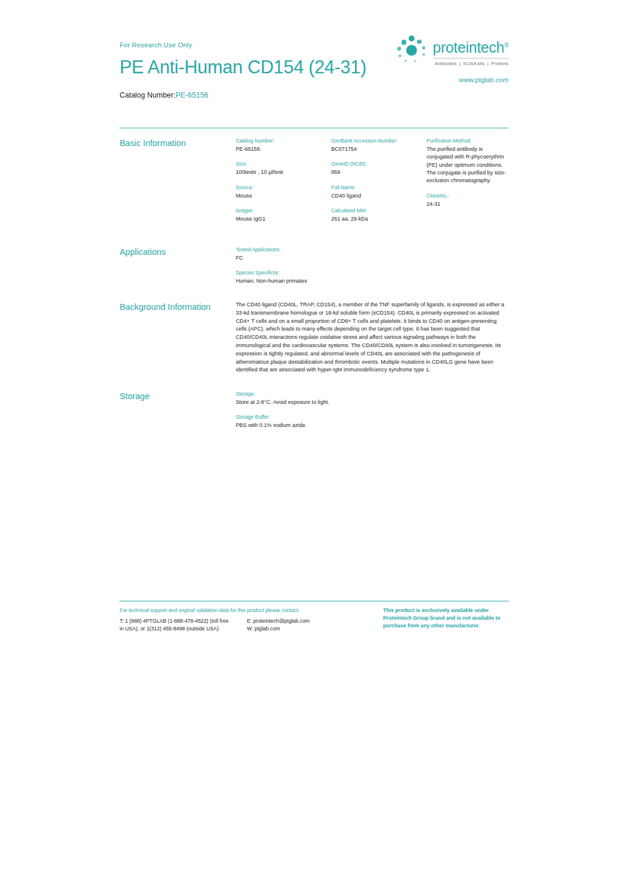For Research Use Only
PE Anti-Human CD154 (24-31)
Catalog Number:PE-65156
proteintech®
Antibodies | ELISA kits | Proteins
www.ptglab.com
Basic Information
Catalog Number:
PE-65156
Size:
100tests , 10 µl/test
Source:
Mouse
Isotype:
Mouse IgG1
GenBank Accession Number:
BC071754
GeneID (NCBI):
959
Full Name:
CD40 ligand
Calculated MW:
261 aa, 29 kDa
Purification Method:
The purified antibody is conjugated with R-phycoerythrin (PE) under optimum conditions. The conjugate is purified by size-exclusion chromatography.
CloneNo.:
24-31
Applications
Tested Applications:
FC
Species Specificity:
Human, Non-human primates
Background Information
The CD40 ligand (CD40L, TRAP, CD154), a member of the TNF superfamily of ligands, is expressed as either a 33-kd transmembrane homologue or 18-kd soluble form (sCD154). CD40L is primarily expressed on activated CD4+ T cells and on a small proportion of CD8+ T cells and platelets. It binds to CD40 on antigen-presenting cells (APC), which leads to many effects depending on the target cell type. It has been suggested that CD40/CD40L interactions regulate oxidative stress and affect various signaling pathways in both the immunological and the cardiovascular systems. The CD40/CD40L system is also involved in tumorigenesis. Its expression is tightly regulated, and abnormal levels of CD40L are associated with the pathogenesis of atheromatous plaque destabilization and thrombotic events. Multiple mutations in CD40LG gene have been identified that are associated with hyper-IgM immunodeficiency syndrome type 1.
Storage
Storage:
Store at 2-8°C. Avoid exposure to light.
Storage Buffer:
PBS with 0.1% sodium azide.
For technical support and original validation data for this product please contact:
T: 1 (888) 4PTGLAB (1-888-478-4522) (toll free
in USA), or 1(312) 455-8498 (outside USA)
E: proteintech@ptglab.com
W: ptglab.com
This product is exclusively available under Proteintech Group brand and is not available to purchase from any other manufacturer.